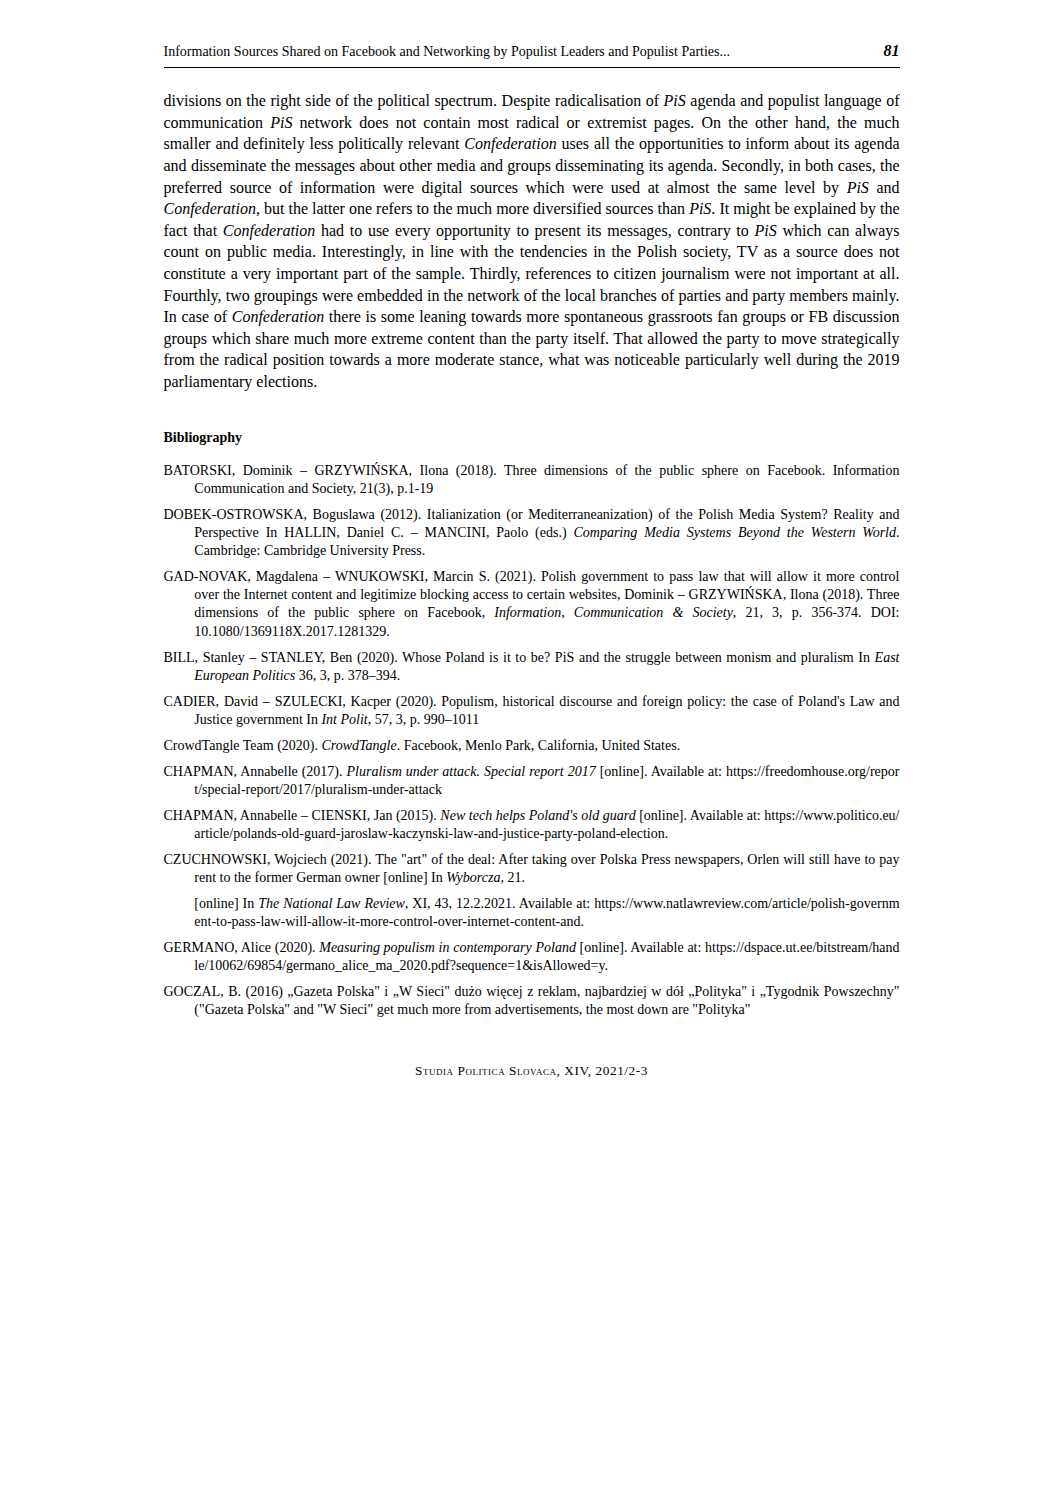Information Sources Shared on Facebook and Networking by Populist Leaders and Populist Parties... 81
divisions on the right side of the political spectrum. Despite radicalisation of PiS agenda and populist language of communication PiS network does not contain most radical or extremist pages. On the other hand, the much smaller and definitely less politically relevant Confederation uses all the opportunities to inform about its agenda and disseminate the messages about other media and groups disseminating its agenda. Secondly, in both cases, the preferred source of information were digital sources which were used at almost the same level by PiS and Confederation, but the latter one refers to the much more diversified sources than PiS. It might be explained by the fact that Confederation had to use every opportunity to present its messages, contrary to PiS which can always count on public media. Interestingly, in line with the tendencies in the Polish society, TV as a source does not constitute a very important part of the sample. Thirdly, references to citizen journalism were not important at all. Fourthly, two groupings were embedded in the network of the local branches of parties and party members mainly. In case of Confederation there is some leaning towards more spontaneous grassroots fan groups or FB discussion groups which share much more extreme content than the party itself. That allowed the party to move strategically from the radical position towards a more moderate stance, what was noticeable particularly well during the 2019 parliamentary elections.
Bibliography
BATORSKI, Dominik – GRZYWIŃSKA, Ilona (2018). Three dimensions of the public sphere on Facebook. Information Communication and Society, 21(3), p.1-19
DOBEK-OSTROWSKA, Boguslawa (2012). Italianization (or Mediterraneanization) of the Polish Media System? Reality and Perspective In HALLIN, Daniel C. – MANCINI, Paolo (eds.) Comparing Media Systems Beyond the Western World. Cambridge: Cambridge University Press.
GAD-NOVAK, Magdalena – WNUKOWSKI, Marcin S. (2021). Polish government to pass law that will allow it more control over the Internet content and legitimize blocking access to certain websites, Dominik – GRZYWIŃSKA, Ilona (2018). Three dimensions of the public sphere on Facebook, Information, Communication & Society, 21, 3, p. 356-374. DOI: 10.1080/1369118X.2017.1281329.
BILL, Stanley – STANLEY, Ben (2020). Whose Poland is it to be? PiS and the struggle between monism and pluralism In East European Politics 36, 3, p. 378–394.
CADIER, David – SZULECKI, Kacper (2020). Populism, historical discourse and foreign policy: the case of Poland's Law and Justice government In Int Polit, 57, 3, p. 990–1011
CrowdTangle Team (2020). CrowdTangle. Facebook, Menlo Park, California, United States.
CHAPMAN, Annabelle (2017). Pluralism under attack. Special report 2017 [online]. Available at: https://freedomhouse.org/report/special-report/2017/pluralism-under-attack
CHAPMAN, Annabelle – CIENSKI, Jan (2015). New tech helps Poland's old guard [online]. Available at: https://www.politico.eu/article/polands-old-guard-jaroslaw-kaczynski-law-and-justice-party-poland-election.
CZUCHNOWSKI, Wojciech (2021). The "art" of the deal: After taking over Polska Press newspapers, Orlen will still have to pay rent to the former German owner [online] In Wyborcza, 21.
[online] In The National Law Review, XI, 43, 12.2.2021. Available at: https://www.natlawreview.com/article/polish-government-to-pass-law-will-allow-it-more-control-over-internet-content-and.
GERMANO, Alice (2020). Measuring populism in contemporary Poland [online]. Available at: https://dspace.ut.ee/bitstream/handle/10062/69854/germano_alice_ma_2020.pdf?sequence=1&isAllowed=y.
GOCZAL, B. (2016) „Gazeta Polska" i „W Sieci" dużo więcej z reklam, najbardziej w dół „Polityka" i „Tygodnik Powszechny"("Gazeta Polska" and "W Sieci" get much more from advertisements, the most down are "Polityka"
Studia Politica Slovaca, XIV, 2021/2-3